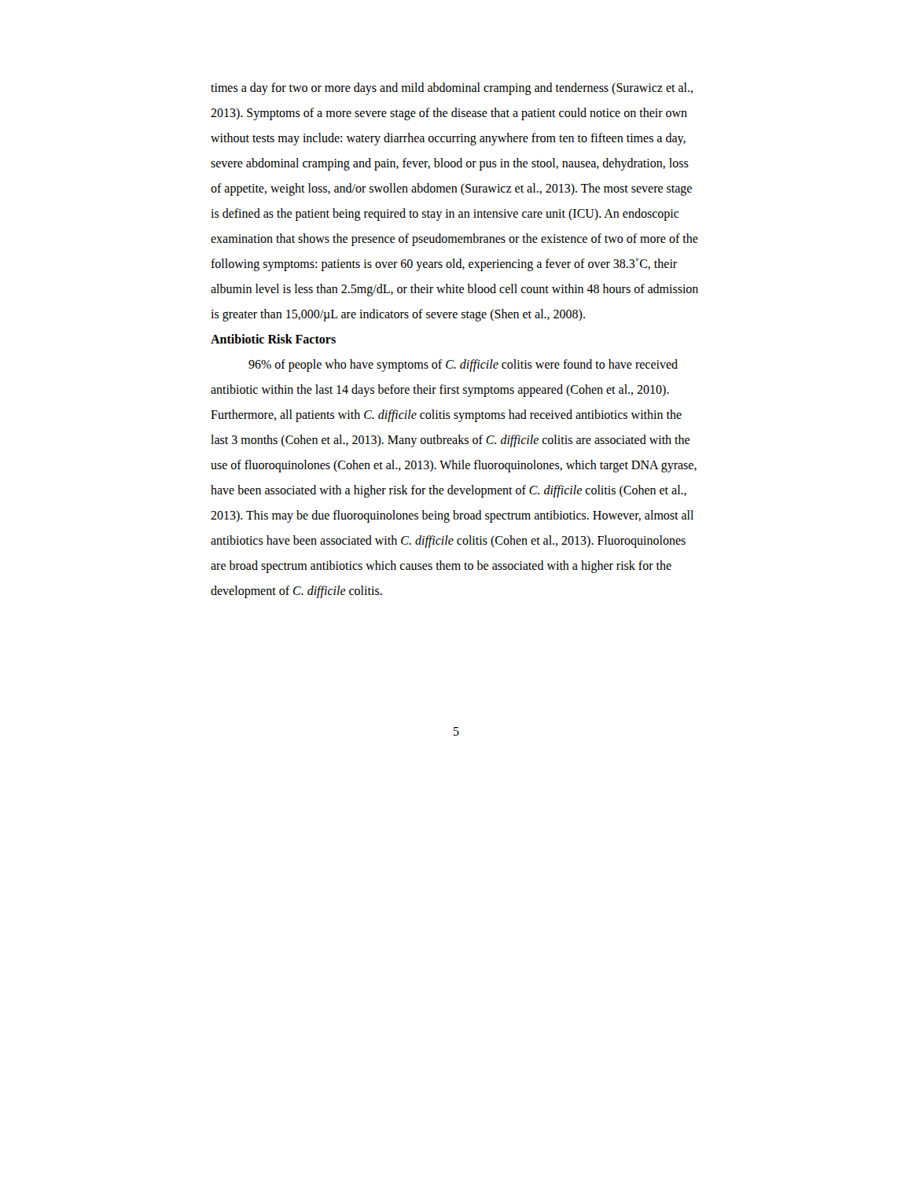times a day for two or more days and mild abdominal cramping and tenderness (Surawicz et al., 2013). Symptoms of a more severe stage of the disease that a patient could notice on their own without tests may include: watery diarrhea occurring anywhere from ten to fifteen times a day, severe abdominal cramping and pain, fever, blood or pus in the stool, nausea, dehydration, loss of appetite, weight loss, and/or swollen abdomen (Surawicz et al., 2013). The most severe stage is defined as the patient being required to stay in an intensive care unit (ICU). An endoscopic examination that shows the presence of pseudomembranes or the existence of two of more of the following symptoms: patients is over 60 years old, experiencing a fever of over 38.3˚C, their albumin level is less than 2.5mg/dL, or their white blood cell count within 48 hours of admission is greater than 15,000/µL are indicators of severe stage (Shen et al., 2008).
Antibiotic Risk Factors
96% of people who have symptoms of C. difficile colitis were found to have received antibiotic within the last 14 days before their first symptoms appeared (Cohen et al., 2010). Furthermore, all patients with C. difficile colitis symptoms had received antibiotics within the last 3 months (Cohen et al., 2013). Many outbreaks of C. difficile colitis are associated with the use of fluoroquinolones (Cohen et al., 2013). While fluoroquinolones, which target DNA gyrase, have been associated with a higher risk for the development of C. difficile colitis (Cohen et al., 2013). This may be due fluoroquinolones being broad spectrum antibiotics. However, almost all antibiotics have been associated with C. difficile colitis (Cohen et al., 2013). Fluoroquinolones are broad spectrum antibiotics which causes them to be associated with a higher risk for the development of C. difficile colitis.
5